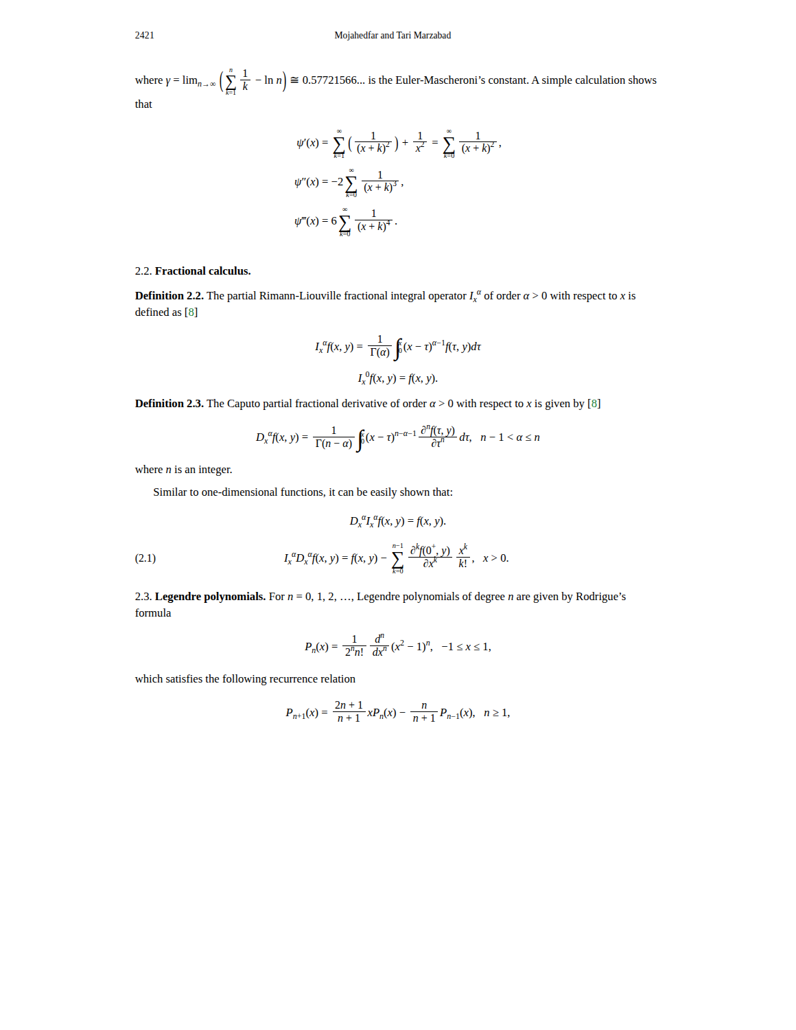2421
Mojahedfar and Tari Marzabad
where γ = limn→∞ (n∑k=11 k − ln n) ≅ 0.57721566... is the Euler-Mascheroni’s constant. A simple calculation shows that
ψ′(x)
= ∞∑k=1(1(x + k)2) + 1 x2 = ∞∑k=01(x + k)2,
ψ″(x)
= −2∞∑k=01(x + k)3,
ψ‴(x)
= 6∞∑k=01(x + k)4.
2.2. Fractional calculus.
Definition 2.2. The partial Rimann-Liouville fractional integral operator Ixα of order α > 0 with respect to x is defined as [8]
Ixαf(x, y) = 1 Γ(α)∫x 0(x − τ)α−1f(τ, y)dτ
Ix0f(x, y) = f(x, y).
Definition 2.3. The Caputo partial fractional derivative of order α > 0 with respect to x is given by [8]
Dxαf(x, y) = 1 Γ(n − α)∫x 0(x − τ)n−α−1∂nf(τ, y)∂τn dτ, n − 1 < α ≤ n
where n is an integer.
Similar to one-dimensional functions, it can be easily shown that:
DxαIxαf(x, y) = f(x, y).
(2.1)
IxαDxαf(x, y) = f(x, y) − n−1∑k=0∂kf(0+, y)∂xk xk k!, x > 0.
2.3. Legendre polynomials.
For n = 0, 1, 2, …, Legendre polynomials of degree n are given by Rodrigue’s formula
Pn(x) = 12nn!dn dxn(x2 − 1)n, −1 ≤ x ≤ 1,
which satisfies the following recurrence relation
Pn+1(x) = 2n + 1 n + 1 xPn(x) − nn + 1 Pn−1(x), n ≥ 1,